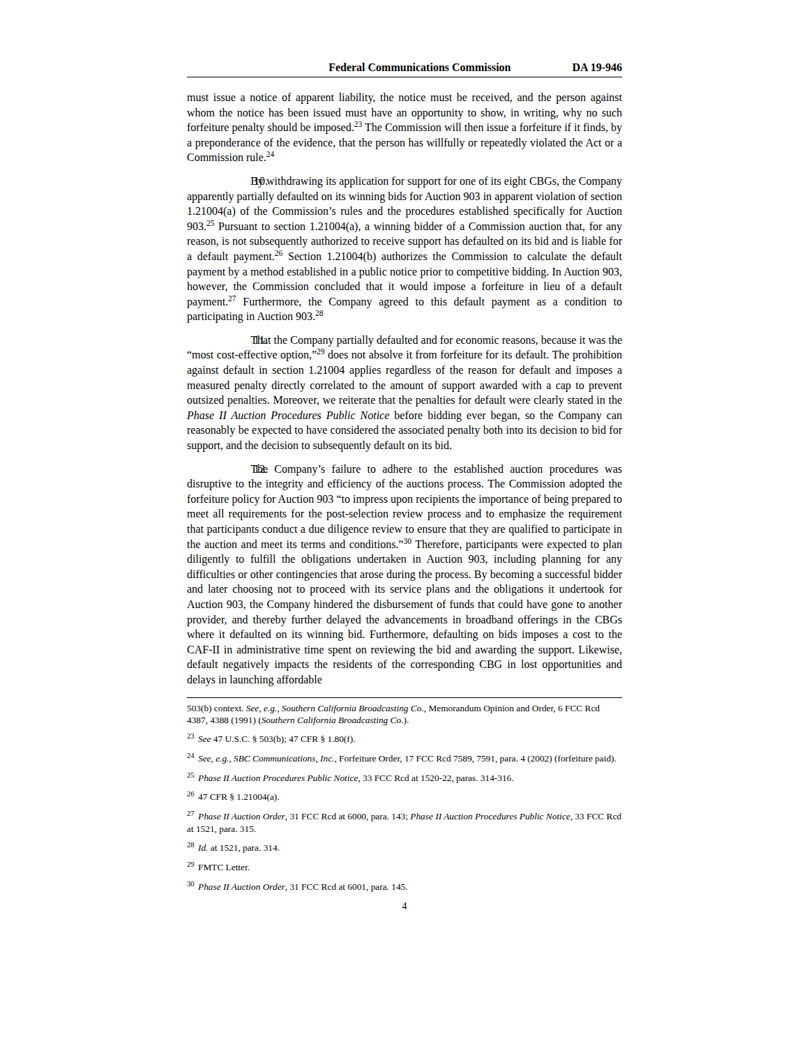Federal Communications Commission
DA 19-946
must issue a notice of apparent liability, the notice must be received, and the person against whom the notice has been issued must have an opportunity to show, in writing, why no such forfeiture penalty should be imposed.23 The Commission will then issue a forfeiture if it finds, by a preponderance of the evidence, that the person has willfully or repeatedly violated the Act or a Commission rule.24
10. By withdrawing its application for support for one of its eight CBGs, the Company apparently partially defaulted on its winning bids for Auction 903 in apparent violation of section 1.21004(a) of the Commission’s rules and the procedures established specifically for Auction 903.25 Pursuant to section 1.21004(a), a winning bidder of a Commission auction that, for any reason, is not subsequently authorized to receive support has defaulted on its bid and is liable for a default payment.26 Section 1.21004(b) authorizes the Commission to calculate the default payment by a method established in a public notice prior to competitive bidding. In Auction 903, however, the Commission concluded that it would impose a forfeiture in lieu of a default payment.27 Furthermore, the Company agreed to this default payment as a condition to participating in Auction 903.28
11. That the Company partially defaulted and for economic reasons, because it was the “most cost-effective option,”29 does not absolve it from forfeiture for its default. The prohibition against default in section 1.21004 applies regardless of the reason for default and imposes a measured penalty directly correlated to the amount of support awarded with a cap to prevent outsized penalties. Moreover, we reiterate that the penalties for default were clearly stated in the Phase II Auction Procedures Public Notice before bidding ever began, so the Company can reasonably be expected to have considered the associated penalty both into its decision to bid for support, and the decision to subsequently default on its bid.
12. The Company’s failure to adhere to the established auction procedures was disruptive to the integrity and efficiency of the auctions process. The Commission adopted the forfeiture policy for Auction 903 “to impress upon recipients the importance of being prepared to meet all requirements for the post-selection review process and to emphasize the requirement that participants conduct a due diligence review to ensure that they are qualified to participate in the auction and meet its terms and conditions.”30 Therefore, participants were expected to plan diligently to fulfill the obligations undertaken in Auction 903, including planning for any difficulties or other contingencies that arose during the process. By becoming a successful bidder and later choosing not to proceed with its service plans and the obligations it undertook for Auction 903, the Company hindered the disbursement of funds that could have gone to another provider, and thereby further delayed the advancements in broadband offerings in the CBGs where it defaulted on its winning bid. Furthermore, defaulting on bids imposes a cost to the CAF-II in administrative time spent on reviewing the bid and awarding the support. Likewise, default negatively impacts the residents of the corresponding CBG in lost opportunities and delays in launching affordable
503(b) context. See, e.g., Southern California Broadcasting Co., Memorandum Opinion and Order, 6 FCC Rcd 4387, 4388 (1991) (Southern California Broadcasting Co.).
23 See 47 U.S.C. § 503(b); 47 CFR § 1.80(f).
24 See, e.g., SBC Communications, Inc., Forfeiture Order, 17 FCC Rcd 7589, 7591, para. 4 (2002) (forfeiture paid).
25 Phase II Auction Procedures Public Notice, 33 FCC Rcd at 1520-22, paras. 314-316.
26 47 CFR § 1.21004(a).
27 Phase II Auction Order, 31 FCC Rcd at 6000, para. 143; Phase II Auction Procedures Public Notice, 33 FCC Rcd at 1521, para. 315.
28 Id. at 1521, para. 314.
29 FMTC Letter.
30 Phase II Auction Order, 31 FCC Rcd at 6001, para. 145.
4